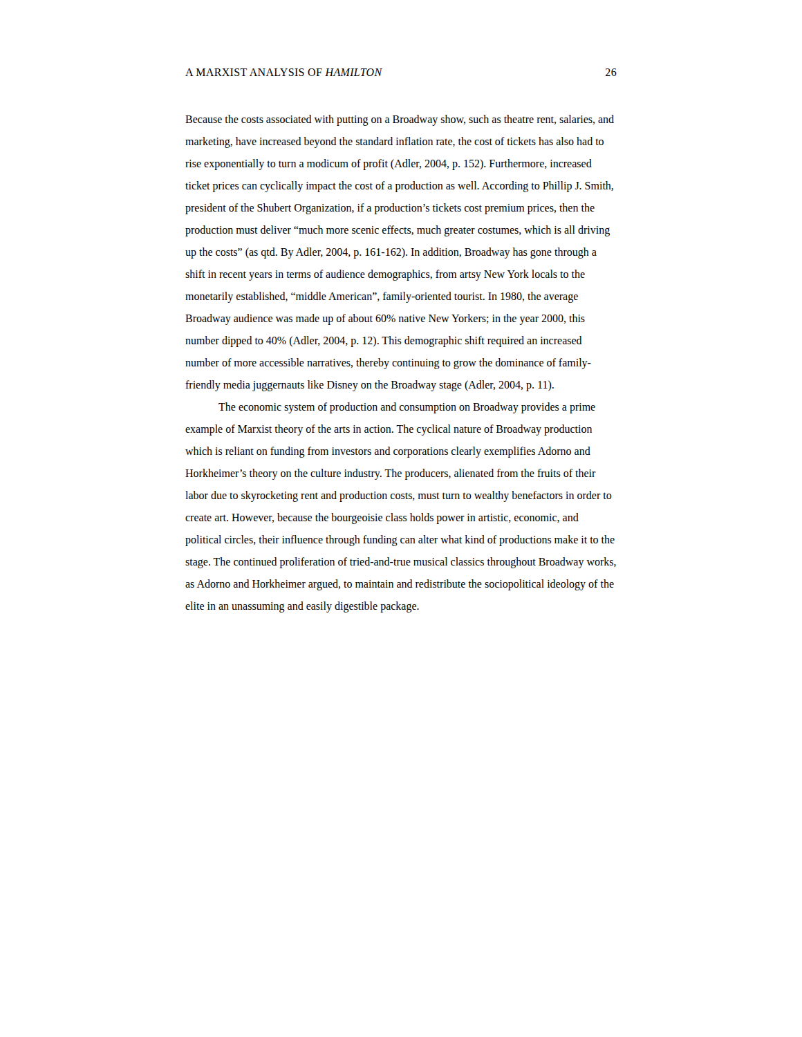A Marxist Analysis of Hamilton 26
Because the costs associated with putting on a Broadway show, such as theatre rent, salaries, and marketing, have increased beyond the standard inflation rate, the cost of tickets has also had to rise exponentially to turn a modicum of profit (Adler, 2004, p. 152). Furthermore, increased ticket prices can cyclically impact the cost of a production as well. According to Phillip J. Smith, president of the Shubert Organization, if a production’s tickets cost premium prices, then the production must deliver “much more scenic effects, much greater costumes, which is all driving up the costs” (as qtd. By Adler, 2004, p. 161-162). In addition, Broadway has gone through a shift in recent years in terms of audience demographics, from artsy New York locals to the monetarily established, “middle American”, family-oriented tourist. In 1980, the average Broadway audience was made up of about 60% native New Yorkers; in the year 2000, this number dipped to 40% (Adler, 2004, p. 12). This demographic shift required an increased number of more accessible narratives, thereby continuing to grow the dominance of family-friendly media juggernauts like Disney on the Broadway stage (Adler, 2004, p. 11).
The economic system of production and consumption on Broadway provides a prime example of Marxist theory of the arts in action. The cyclical nature of Broadway production which is reliant on funding from investors and corporations clearly exemplifies Adorno and Horkheimer’s theory on the culture industry. The producers, alienated from the fruits of their labor due to skyrocketing rent and production costs, must turn to wealthy benefactors in order to create art. However, because the bourgeoisie class holds power in artistic, economic, and political circles, their influence through funding can alter what kind of productions make it to the stage. The continued proliferation of tried-and-true musical classics throughout Broadway works, as Adorno and Horkheimer argued, to maintain and redistribute the sociopolitical ideology of the elite in an unassuming and easily digestible package.